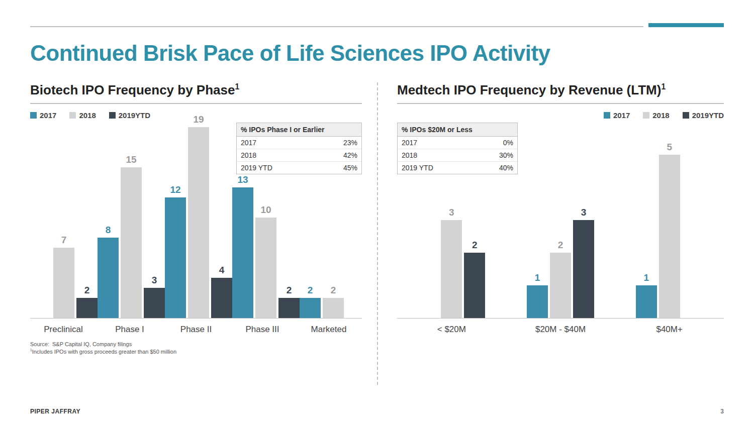Continued Brisk Pace of Life Sciences IPO Activity
Biotech IPO Frequency by Phase1
2017 2018 2019YTD
% IPOs Phase I or Earlier
201723%
201842%
2019 YTD 45%
7
2
8
15
3
12
19
4
13
10
2
2
2
Preclinical
Phase I
Phase II
Phase III
Marketed
Source: S&P Capital IQ, Company filings
1Includes IPOs with gross proceeds greater than $50 million
Medtech IPO Frequency by Revenue (LTM)1
2017 2018 2019YTD
% IPOs $20M or Less
20170%
201830%
2019 YTD 40%
3
2
1
2
3
1
5
< $20M
$20M - $40M
$40M+
PIPER JAFFRAY
3